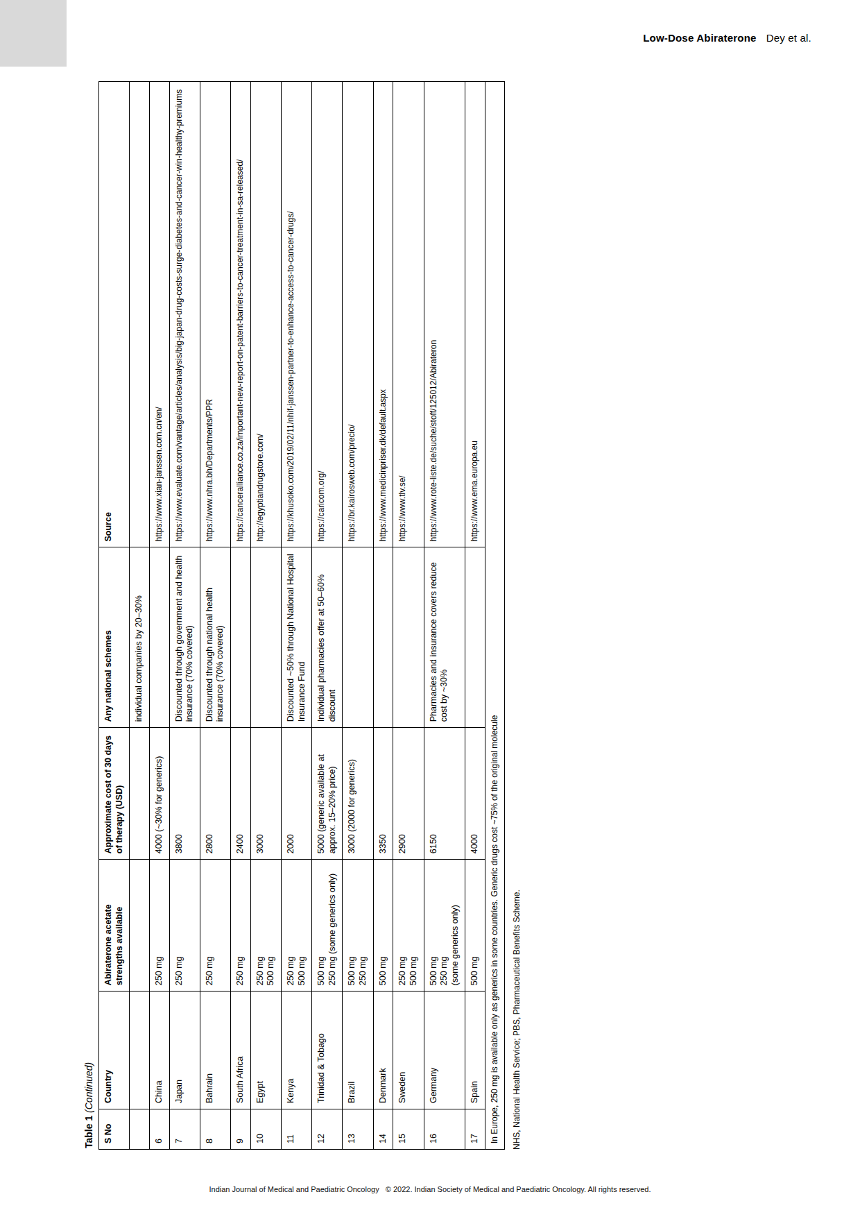Low-Dose Abiraterone Dey et al.
Table 1 (Continued)
| S No | Country | Abiraterone acetate strengths available | Approximate cost of 30 days of therapy (USD) | Any national schemes | Source |
| --- | --- | --- | --- | --- | --- |
| | | | | individual companies by 20–30% | |
| 6 | China | 250 mg | 4000 (~30% for generics) | | https://www.xian-janssen.com.cn/en/ |
| 7 | Japan | 250 mg | 3800 | Discounted through government and health insurance (70% covered) | https://www.evaluate.com/vantage/articles/analysis/big-japan-drug-costs-surge-diabetes-and-cancer-win-healthy-premiums |
| 8 | Bahrain | 250 mg | 2800 | Discounted through national health insurance (70% covered) | https://www.nhra.bh/Departments/PPR |
| 9 | South Africa | 250 mg | 2400 | | https://canceralliance.co.za/important-new-report-on-patent-barriers-to-cancer-treatment-in-sa-released/ |
| 10 | Egypt | 250 mg 500 mg | 3000 | | http://egyptiandrugstore.com/ |
| 11 | Kenya | 250 mg 500 mg | 2000 | Discounted ~50% through National Hospital Insurance Fund | https://khusoko.com/2019/02/11/nhif-janssen-partner-to-enhance-access-to-cancer-drugs/ |
| 12 | Trinidad & Tobago | 500 mg 250 mg (some generics only) | 5000 (generic available at approx. 15–20% price) | Individual pharmacies offer at 50–60% discount | https://caricom.org/ |
| 13 | Brazil | 500 mg 250 mg | 3000 (2000 for generics) | | https://br.kairosweb.com/precio/ |
| 14 | Denmark | 500 mg | 3350 | | https://www.medicinpriser.dk/default.aspx |
| 15 | Sweden | 250 mg 500 mg | 2900 | | https://www.tlv.se/ |
| 16 | Germany | 500 mg 250 mg (some generics only) | 6150 | Pharmacies and insurance covers reduce cost by ~30% | https://www.rote-liste.de/suche/stoff/125012/Abirateron |
| 17 | Spain | 500 mg | 4000 | | https://www.ema.europa.eu |
| In Europe, 250 mg is available only as generics in some countries. Generic drugs cost ~75% of the original molecule |
NHS, National Health Service; PBS, Pharmaceutical Benefits Scheme.
Indian Journal of Medical and Paediatric Oncology © 2022. Indian Society of Medical and Paediatric Oncology. All rights reserved.